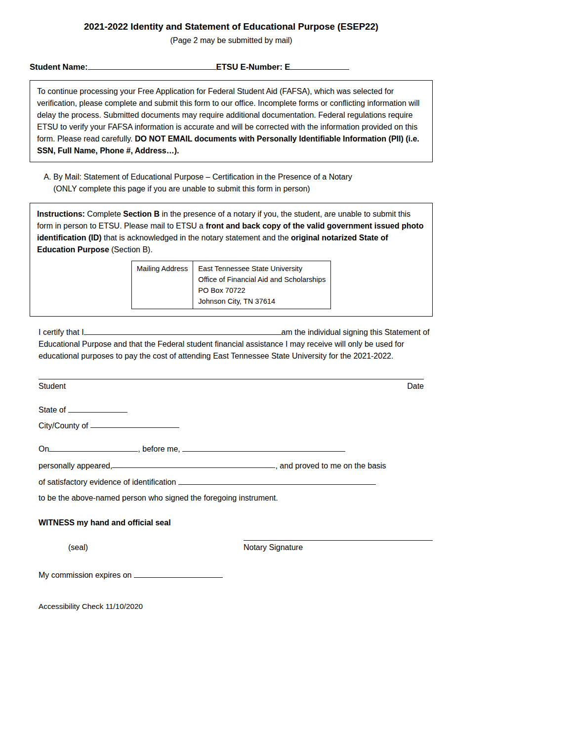2021-2022 Identity and Statement of Educational Purpose (ESEP22)
(Page 2 may be submitted by mail)
Student Name: ETSU E-Number: E
To continue processing your Free Application for Federal Student Aid (FAFSA), which was selected for verification, please complete and submit this form to our office. Incomplete forms or conflicting information will delay the process. Submitted documents may require additional documentation. Federal regulations require ETSU to verify your FAFSA information is accurate and will be corrected with the information provided on this form. Please read carefully. DO NOT EMAIL documents with Personally Identifiable Information (PII) (i.e. SSN, Full Name, Phone #, Address…).
By Mail: Statement of Educational Purpose – Certification in the Presence of a Notary
(ONLY complete this page if you are unable to submit this form in person)
Instructions: Complete Section B in the presence of a notary if you, the student, are unable to submit this form in person to ETSU. Please mail to ETSU a front and back copy of the valid government issued photo identification (ID) that is acknowledged in the notary statement and the original notarized State of Education Purpose (Section B).
| Mailing Address | East Tennessee State University Office of Financial Aid and Scholarships PO Box 70722 Johnson City, TN 37614 |
I certify that I am the individual signing this Statement of Educational Purpose and that the Federal student financial assistance I may receive will only be used for educational purposes to pay the cost of attending East Tennessee State University for the 2021-2022.
Student Date
State of
City/County of
On , before me,
personally appeared, , and proved to me on the basis
of satisfactory evidence of identification
to be the above-named person who signed the foregoing instrument.
WITNESS my hand and official seal
(seal)
Notary Signature
My commission expires on
Accessibility Check 11/10/2020